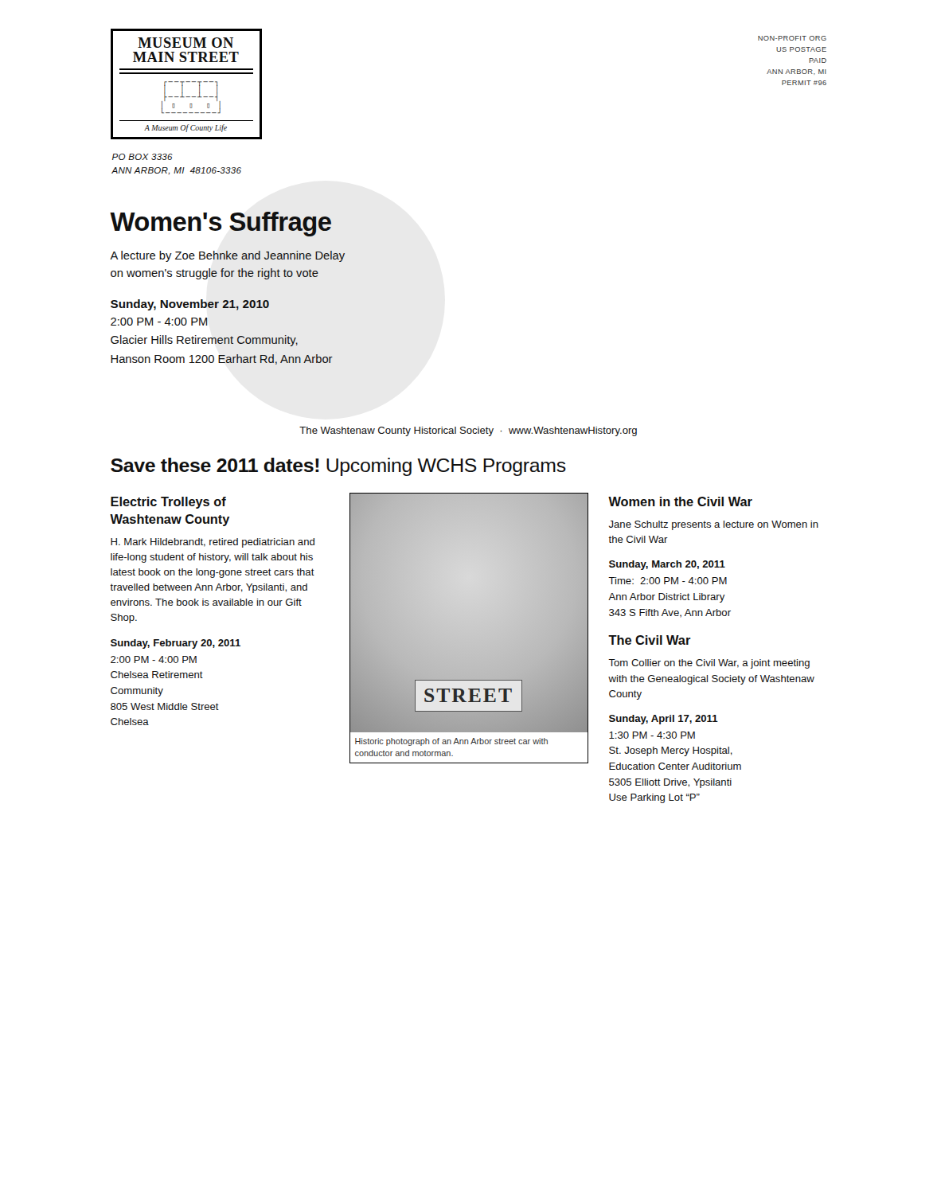Museum On Main Street
  ┌──┬──┬──┐
  │  │  │  │
  ├──┴──┴──┤
  │ ▯  ▯  ▯ │
  └─────────┘
A Museum Of County Life
Non-Profit Org
US Postage
Paid
Ann Arbor, MI
Permit #96
PO BOX 3336
ANN ARBOR, MI 48106-3336
Women's Suffrage
A lecture by Zoe Behnke and Jeannine Delay
on women's struggle for the right to vote
Sunday, November 21, 2010
2:00 PM - 4:00 PM
Glacier Hills Retirement Community,
Hanson Room 1200 Earhart Rd, Ann Arbor
The Washtenaw County Historical Society · www.WashtenawHistory.org
Save these 2011 dates! Upcoming WCHS Programs
Electric Trolleys of
Washtenaw County
H. Mark Hildebrandt, retired pediatrician and life-long student of history, will talk about his latest book on the long-gone street cars that travelled between Ann Arbor, Ypsilanti, and environs. The book is available in our Gift Shop.
Sunday, February 20, 2011
2:00 PM - 4:00 PM Chelsea Retirement Community 805 West Middle Street Chelsea
STREET
Historic photograph of an Ann Arbor street car with conductor and motorman.
Women in the Civil War
Jane Schultz presents a lecture on Women in the Civil War
Sunday, March 20, 2011
Time: 2:00 PM - 4:00 PM Ann Arbor District Library 343 S Fifth Ave, Ann Arbor
The Civil War
Tom Collier on the Civil War, a joint meeting with the Genealogical Society of Washtenaw County
Sunday, April 17, 2011
1:30 PM - 4:30 PM St. Joseph Mercy Hospital, Education Center Auditorium 5305 Elliott Drive, Ypsilanti Use Parking Lot “P”